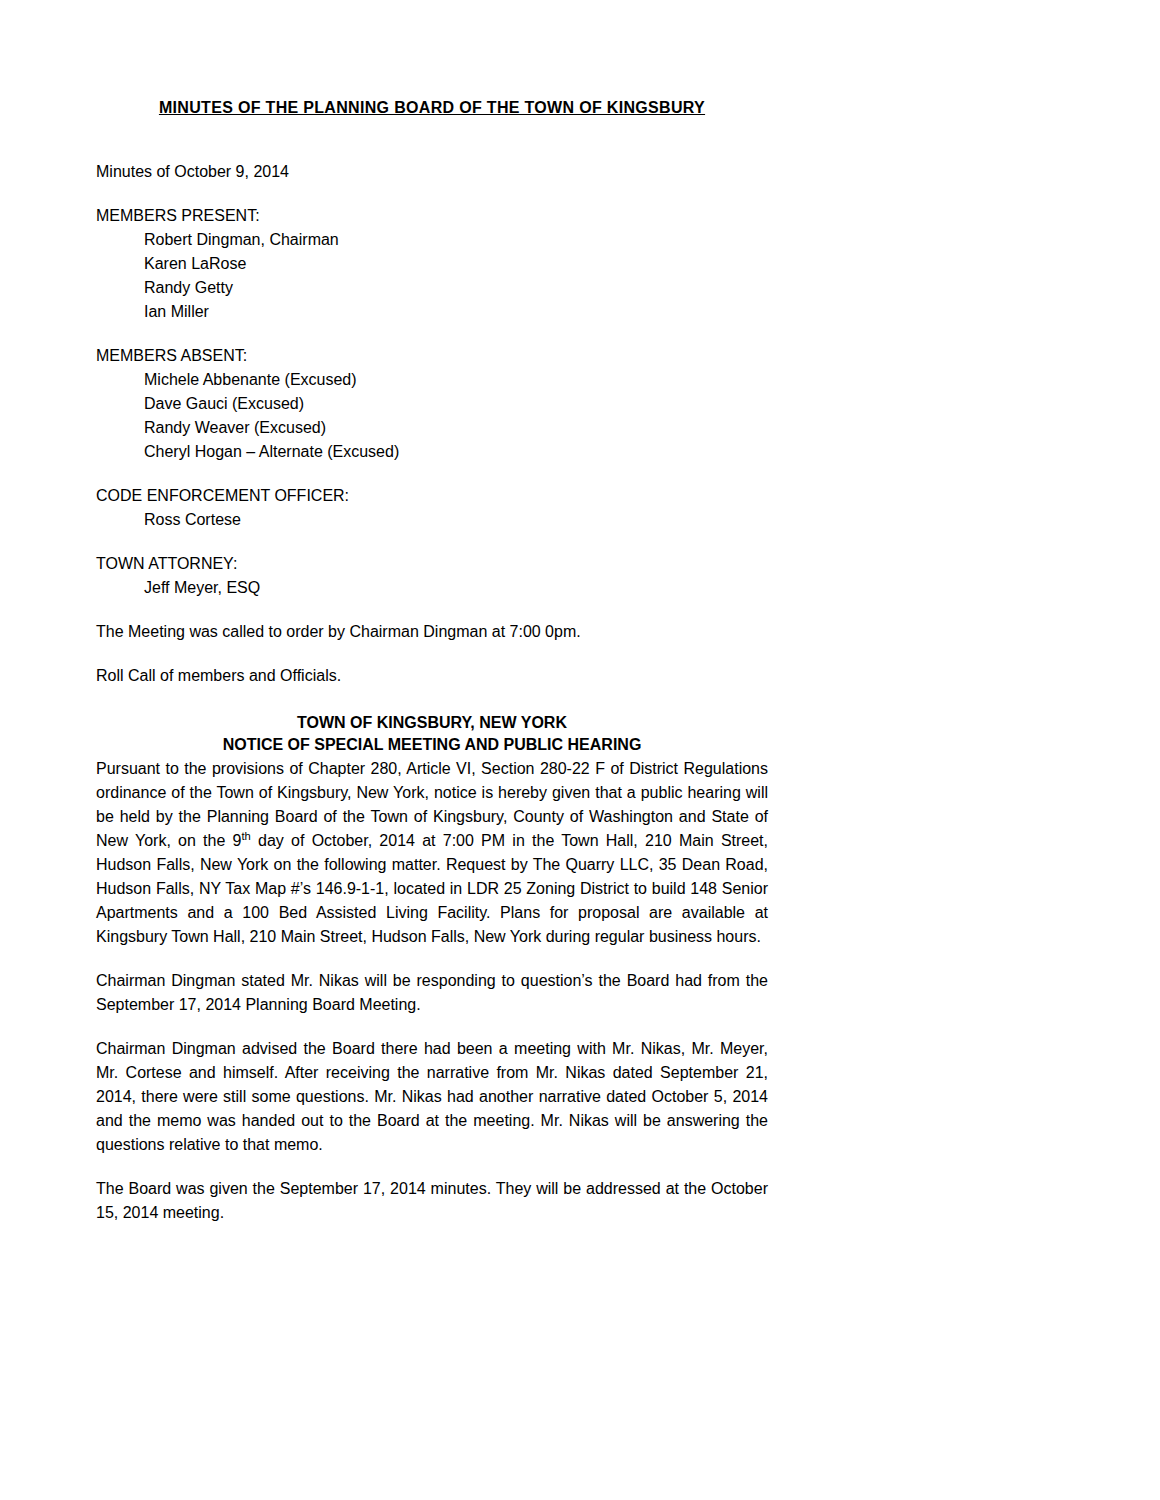MINUTES OF THE PLANNING BOARD OF THE TOWN OF KINGSBURY
Minutes of October 9, 2014
MEMBERS PRESENT:
Robert Dingman, Chairman
Karen LaRose
Randy Getty
Ian Miller
MEMBERS ABSENT:
Michele Abbenante (Excused)
Dave Gauci (Excused)
Randy Weaver (Excused)
Cheryl Hogan – Alternate (Excused)
CODE ENFORCEMENT OFFICER:
Ross Cortese
TOWN ATTORNEY:
Jeff Meyer, ESQ
The Meeting was called to order by Chairman Dingman at 7:00 0pm.
Roll Call of members and Officials.
TOWN OF KINGSBURY, NEW YORK NOTICE OF SPECIAL MEETING AND PUBLIC HEARING
Pursuant to the provisions of Chapter 280, Article VI, Section 280-22 F of District Regulations ordinance of the Town of Kingsbury, New York, notice is hereby given that a public hearing will be held by the Planning Board of the Town of Kingsbury, County of Washington and State of New York, on the 9th day of October, 2014 at 7:00 PM in the Town Hall, 210 Main Street, Hudson Falls, New York on the following matter. Request by The Quarry LLC, 35 Dean Road, Hudson Falls, NY Tax Map #’s 146.9-1-1, located in LDR 25 Zoning District to build 148 Senior Apartments and a 100 Bed Assisted Living Facility. Plans for proposal are available at Kingsbury Town Hall, 210 Main Street, Hudson Falls, New York during regular business hours.
Chairman Dingman stated Mr. Nikas will be responding to question’s the Board had from the September 17, 2014 Planning Board Meeting.
Chairman Dingman advised the Board there had been a meeting with Mr. Nikas, Mr. Meyer, Mr. Cortese and himself. After receiving the narrative from Mr. Nikas dated September 21, 2014, there were still some questions. Mr. Nikas had another narrative dated October 5, 2014 and the memo was handed out to the Board at the meeting. Mr. Nikas will be answering the questions relative to that memo.
The Board was given the September 17, 2014 minutes. They will be addressed at the October 15, 2014 meeting.